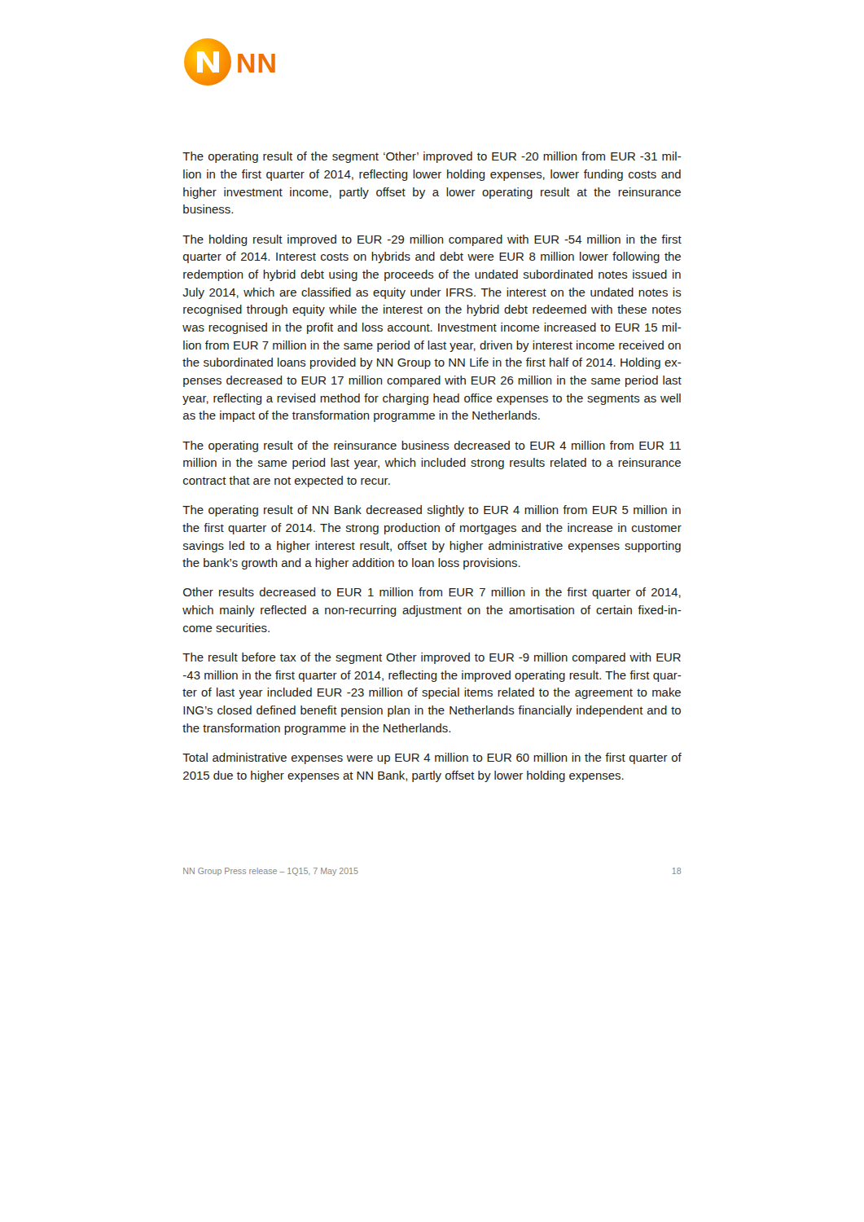NN
The operating result of the segment ‘Other’ improved to EUR -20 million from EUR -31 million in the first quarter of 2014, reflecting lower holding expenses, lower funding costs and higher investment income, partly offset by a lower operating result at the reinsurance business.
The holding result improved to EUR -29 million compared with EUR -54 million in the first quarter of 2014. Interest costs on hybrids and debt were EUR 8 million lower following the redemption of hybrid debt using the proceeds of the undated subordinated notes issued in July 2014, which are classified as equity under IFRS. The interest on the undated notes is recognised through equity while the interest on the hybrid debt redeemed with these notes was recognised in the profit and loss account. Investment income increased to EUR 15 million from EUR 7 million in the same period of last year, driven by interest income received on the subordinated loans provided by NN Group to NN Life in the first half of 2014. Holding expenses decreased to EUR 17 million compared with EUR 26 million in the same period last year, reflecting a revised method for charging head office expenses to the segments as well as the impact of the transformation programme in the Netherlands.
The operating result of the reinsurance business decreased to EUR 4 million from EUR 11 million in the same period last year, which included strong results related to a reinsurance contract that are not expected to recur.
The operating result of NN Bank decreased slightly to EUR 4 million from EUR 5 million in the first quarter of 2014. The strong production of mortgages and the increase in customer savings led to a higher interest result, offset by higher administrative expenses supporting the bank’s growth and a higher addition to loan loss provisions.
Other results decreased to EUR 1 million from EUR 7 million in the first quarter of 2014, which mainly reflected a non-recurring adjustment on the amortisation of certain fixed-income securities.
The result before tax of the segment Other improved to EUR -9 million compared with EUR -43 million in the first quarter of 2014, reflecting the improved operating result. The first quarter of last year included EUR -23 million of special items related to the agreement to make ING’s closed defined benefit pension plan in the Netherlands financially independent and to the transformation programme in the Netherlands.
Total administrative expenses were up EUR 4 million to EUR 60 million in the first quarter of 2015 due to higher expenses at NN Bank, partly offset by lower holding expenses.
NN Group Press release – 1Q15, 7 May 2015 18